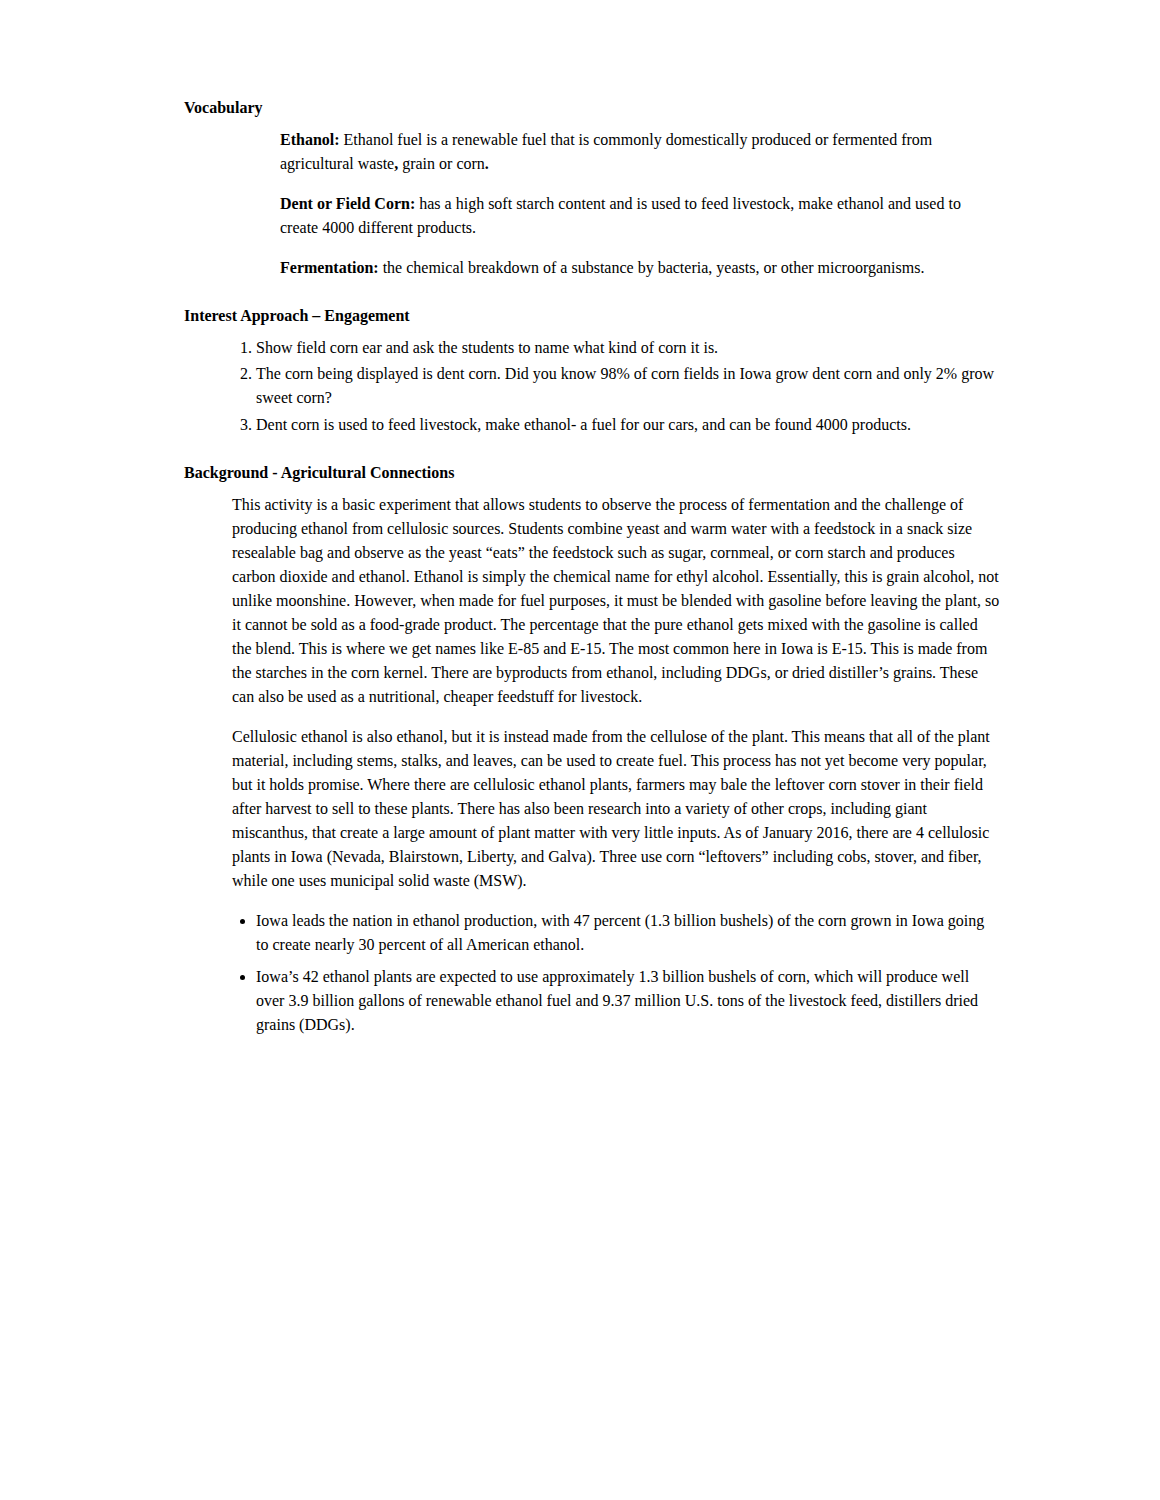Vocabulary
Ethanol:
Ethanol fuel is a renewable fuel that is commonly domestically produced or fermented from agricultural waste, grain or corn.
Dent or Field Corn:
has a high soft starch content and is used to feed livestock, make ethanol and used to create 4000 different products.
Fermentation:
the chemical breakdown of a substance by bacteria, yeasts, or other microorganisms.
Interest Approach – Engagement
Show field corn ear and ask the students to name what kind of corn it is.
The corn being displayed is dent corn. Did you know 98% of corn fields in Iowa grow dent corn and only 2% grow sweet corn?
Dent corn is used to feed livestock, make ethanol- a fuel for our cars, and can be found 4000 products.
Background - Agricultural Connections
This activity is a basic experiment that allows students to observe the process of fermentation and the challenge of producing ethanol from cellulosic sources. Students combine yeast and warm water with a feedstock in a snack size resealable bag and observe as the yeast “eats” the feedstock such as sugar, cornmeal, or corn starch and produces carbon dioxide and ethanol. Ethanol is simply the chemical name for ethyl alcohol. Essentially, this is grain alcohol, not unlike moonshine. However, when made for fuel purposes, it must be blended with gasoline before leaving the plant, so it cannot be sold as a food-grade product. The percentage that the pure ethanol gets mixed with the gasoline is called the blend. This is where we get names like E-85 and E-15. The most common here in Iowa is E-15. This is made from the starches in the corn kernel. There are byproducts from ethanol, including DDGs, or dried distiller’s grains. These can also be used as a nutritional, cheaper feedstuff for livestock.
Cellulosic ethanol is also ethanol, but it is instead made from the cellulose of the plant. This means that all of the plant material, including stems, stalks, and leaves, can be used to create fuel. This process has not yet become very popular, but it holds promise. Where there are cellulosic ethanol plants, farmers may bale the leftover corn stover in their field after harvest to sell to these plants. There has also been research into a variety of other crops, including giant miscanthus, that create a large amount of plant matter with very little inputs. As of January 2016, there are 4 cellulosic plants in Iowa (Nevada, Blairstown, Liberty, and Galva). Three use corn “leftovers” including cobs, stover, and fiber, while one uses municipal solid waste (MSW).
Iowa leads the nation in ethanol production, with 47 percent (1.3 billion bushels) of the corn grown in Iowa going to create nearly 30 percent of all American ethanol.
Iowa’s 42 ethanol plants are expected to use approximately 1.3 billion bushels of corn, which will produce well over 3.9 billion gallons of renewable ethanol fuel and 9.37 million U.S. tons of the livestock feed, distillers dried grains (DDGs).